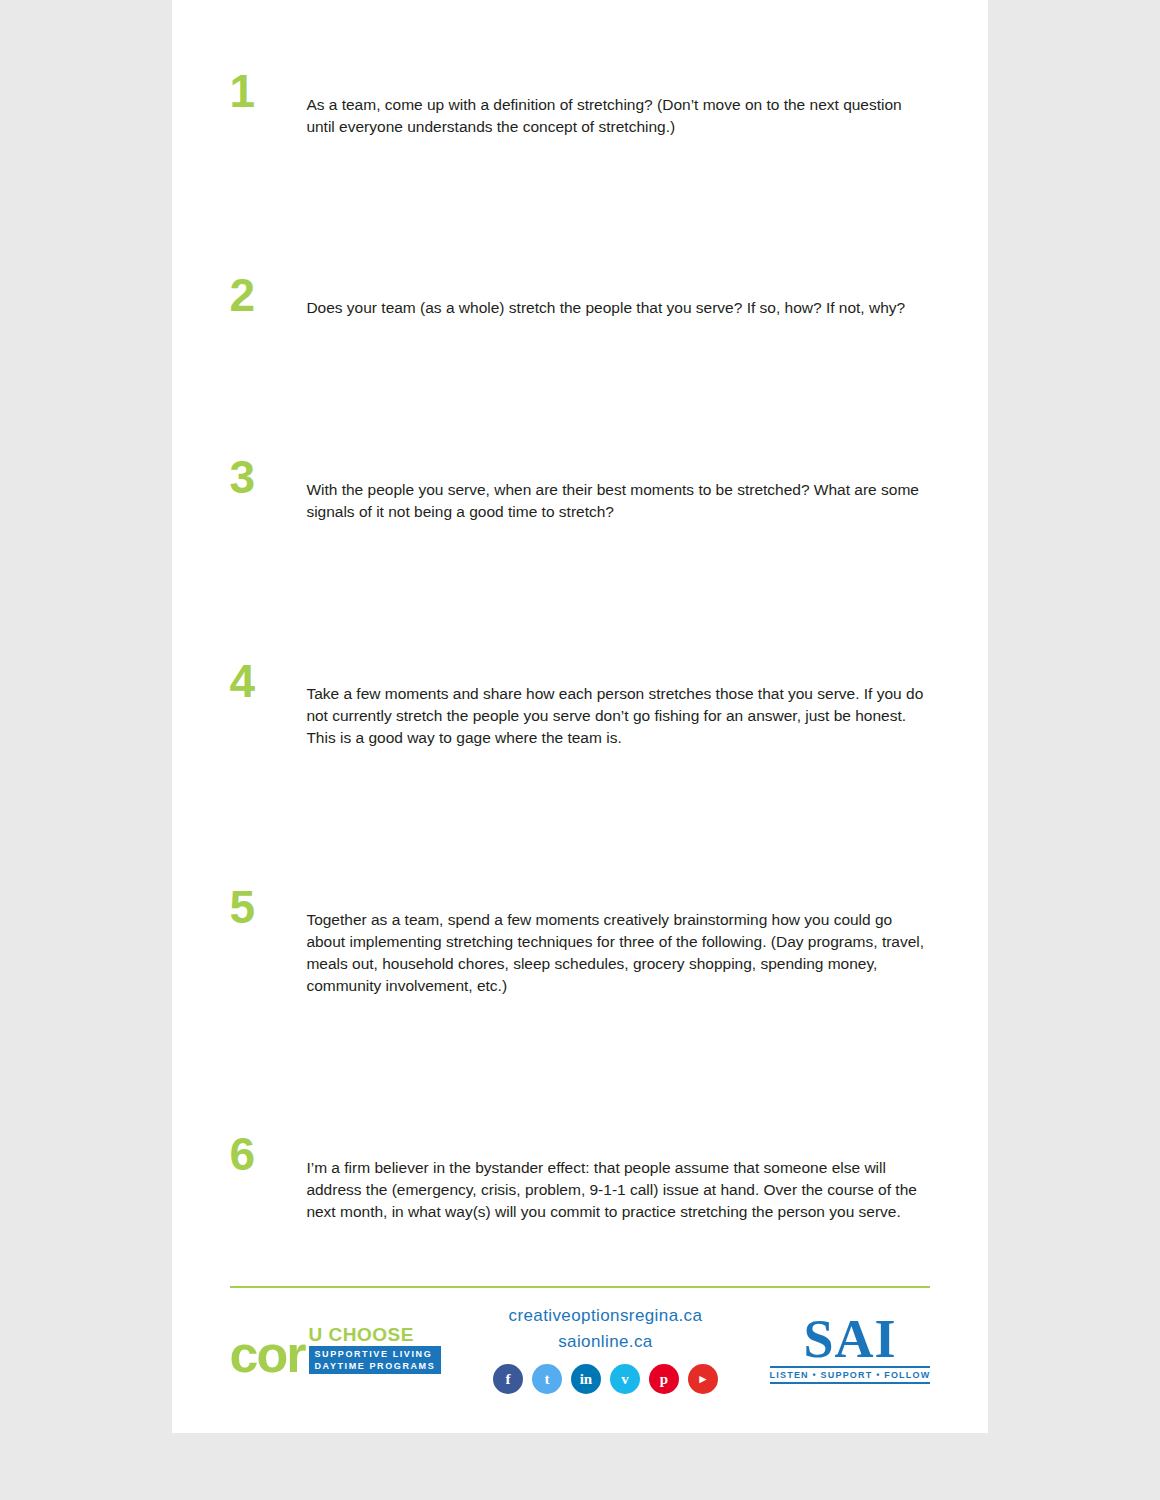1
As a team, come up with a definition of stretching? (Don’t move on to the next question until everyone understands the concept of stretching.)
2
Does your team (as a whole) stretch the people that you serve? If so, how? If not, why?
3
With the people you serve, when are their best moments to be stretched? What are some signals of it not being a good time to stretch?
4
Take a few moments and share how each person stretches those that you serve. If you do not currently stretch the people you serve don’t go fishing for an answer, just be honest. This is a good way to gage where the team is.
5
Together as a team, spend a few moments creatively brainstorming how you could go about implementing stretching techniques for three of the following. (Day programs, travel, meals out, household chores, sleep schedules, grocery shopping, spending money, community involvement, etc.)
6
I’m a firm believer in the bystander effect: that people assume that someone else will address the (emergency, crisis, problem, 9-1-1 call) issue at hand. Over the course of the next month, in what way(s) will you commit to practice stretching the person you serve.
cor
U CHOOSE Supportive Living
Daytime Programs
creativeoptionsregina.ca
saionline.ca
f t in v p ►
SAI
LISTEN • SUPPORT • FOLLOW